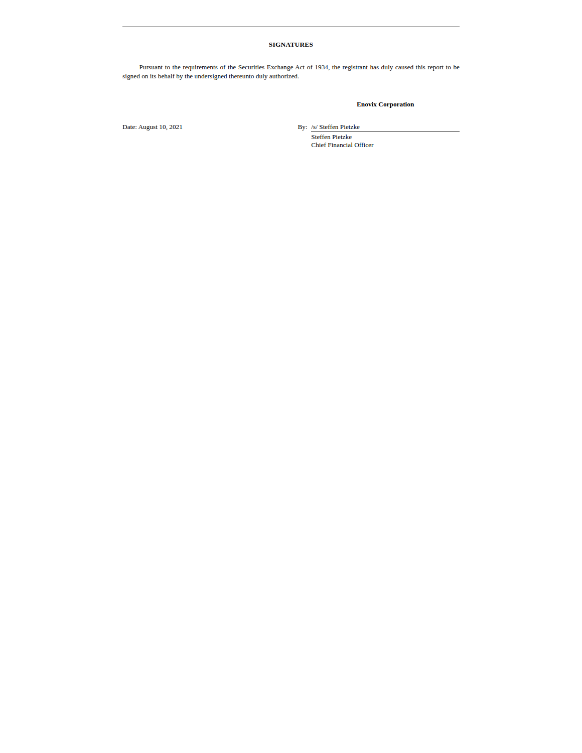SIGNATURES
Pursuant to the requirements of the Securities Exchange Act of 1934, the registrant has duly caused this report to be signed on its behalf by the undersigned thereunto duly authorized.
| | | | Enovix Corporation |
| Date: August 10, 2021 | | By: | /s/ Steffen Pietzke Steffen Pietzke Chief Financial Officer |